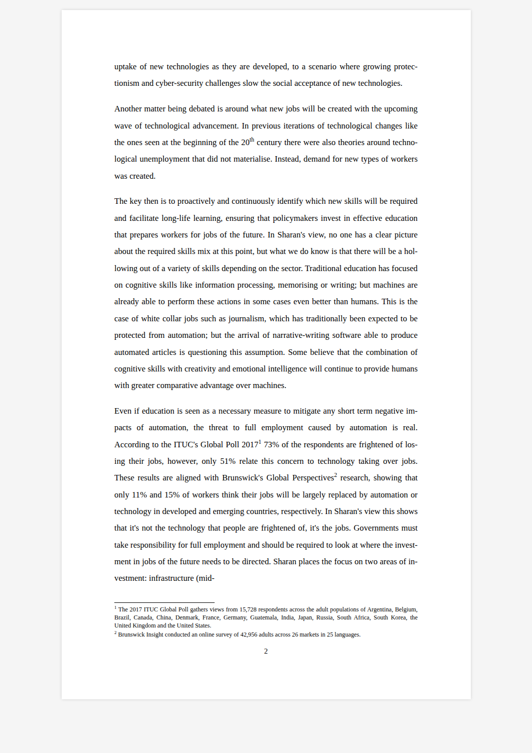uptake of new technologies as they are developed, to a scenario where growing protectionism and cyber-security challenges slow the social acceptance of new technologies.
Another matter being debated is around what new jobs will be created with the upcoming wave of technological advancement. In previous iterations of technological changes like the ones seen at the beginning of the 20th century there were also theories around technological unemployment that did not materialise. Instead, demand for new types of workers was created.
The key then is to proactively and continuously identify which new skills will be required and facilitate long-life learning, ensuring that policymakers invest in effective education that prepares workers for jobs of the future. In Sharan's view, no one has a clear picture about the required skills mix at this point, but what we do know is that there will be a hollowing out of a variety of skills depending on the sector. Traditional education has focused on cognitive skills like information processing, memorising or writing; but machines are already able to perform these actions in some cases even better than humans. This is the case of white collar jobs such as journalism, which has traditionally been expected to be protected from automation; but the arrival of narrative-writing software able to produce automated articles is questioning this assumption. Some believe that the combination of cognitive skills with creativity and emotional intelligence will continue to provide humans with greater comparative advantage over machines.
Even if education is seen as a necessary measure to mitigate any short term negative impacts of automation, the threat to full employment caused by automation is real. According to the ITUC's Global Poll 20171 73% of the respondents are frightened of losing their jobs, however, only 51% relate this concern to technology taking over jobs. These results are aligned with Brunswick's Global Perspectives2 research, showing that only 11% and 15% of workers think their jobs will be largely replaced by automation or technology in developed and emerging countries, respectively. In Sharan's view this shows that it's not the technology that people are frightened of, it's the jobs. Governments must take responsibility for full employment and should be required to look at where the investment in jobs of the future needs to be directed. Sharan places the focus on two areas of investment: infrastructure (mid-
1 The 2017 ITUC Global Poll gathers views from 15,728 respondents across the adult populations of Argentina, Belgium, Brazil, Canada, China, Denmark, France, Germany, Guatemala, India, Japan, Russia, South Africa, South Korea, the United Kingdom and the United States.
2 Brunswick Insight conducted an online survey of 42,956 adults across 26 markets in 25 languages.
2